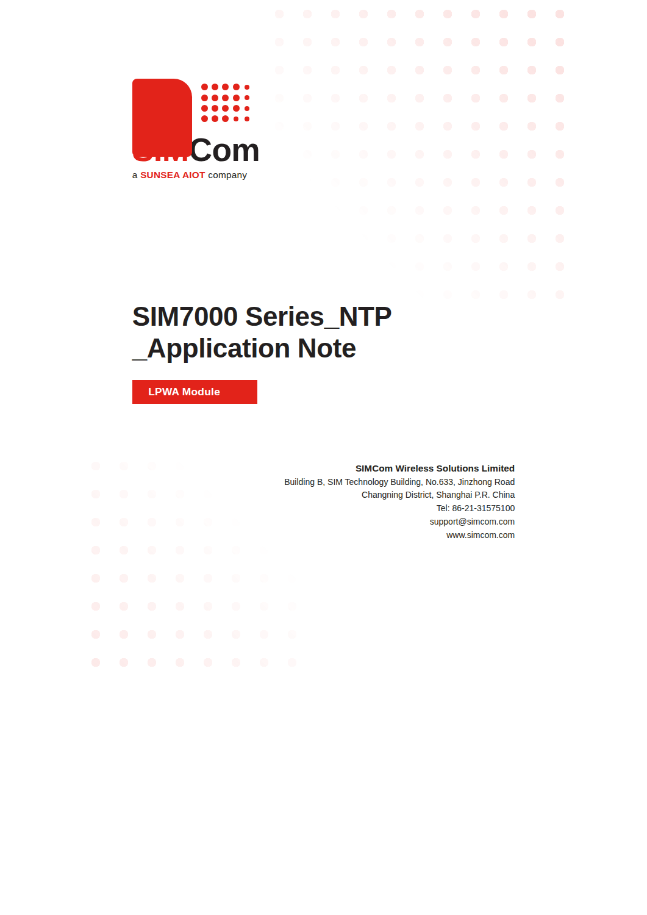SIMCom
a SUNSEA AIOT company
SIM7000 Series_NTP
_Application Note
LPWA Module
SIMCom Wireless Solutions Limited
Building B, SIM Technology Building, No.633, Jinzhong Road
Changning District, Shanghai P.R. China
Tel: 86-21-31575100
support@simcom.com
www.simcom.com